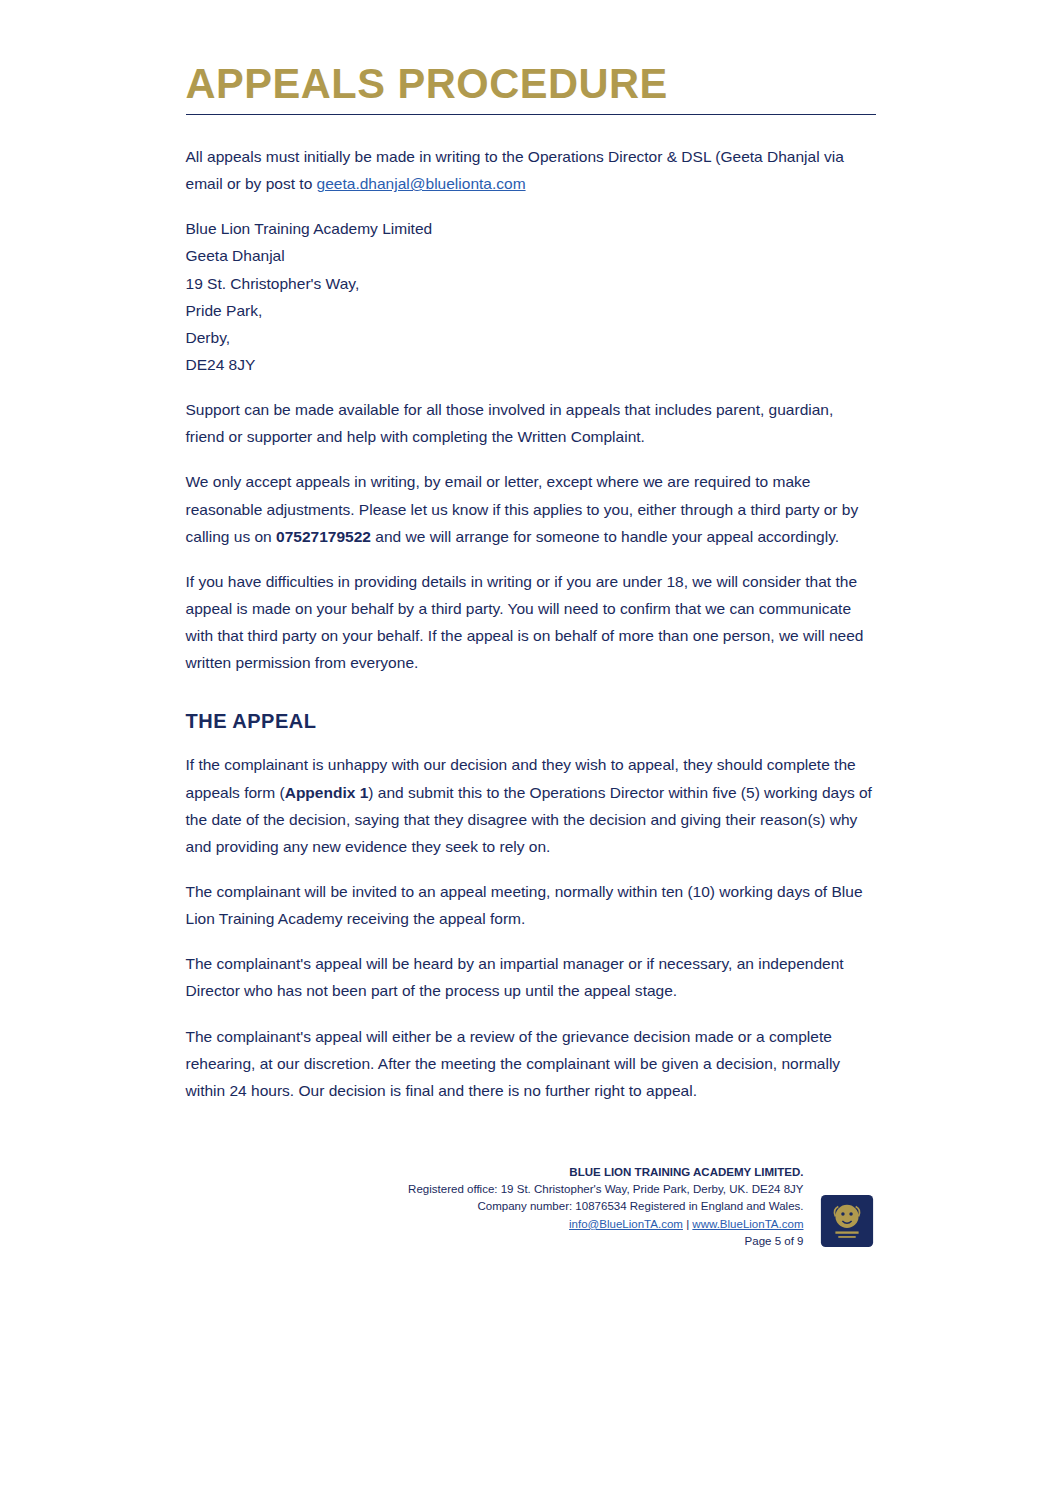APPEALS PROCEDURE
All appeals must initially be made in writing to the Operations Director & DSL (Geeta Dhanjal via email or by post to geeta.dhanjal@bluelionta.com
Blue Lion Training Academy Limited
Geeta Dhanjal
19 St. Christopher's Way,
Pride Park,
Derby,
DE24 8JY
Support can be made available for all those involved in appeals that includes parent, guardian, friend or supporter and help with completing the Written Complaint.
We only accept appeals in writing, by email or letter, except where we are required to make reasonable adjustments. Please let us know if this applies to you, either through a third party or by calling us on 07527179522 and we will arrange for someone to handle your appeal accordingly.
If you have difficulties in providing details in writing or if you are under 18, we will consider that the appeal is made on your behalf by a third party. You will need to confirm that we can communicate with that third party on your behalf. If the appeal is on behalf of more than one person, we will need written permission from everyone.
THE APPEAL
If the complainant is unhappy with our decision and they wish to appeal, they should complete the appeals form (Appendix 1) and submit this to the Operations Director within five (5) working days of the date of the decision, saying that they disagree with the decision and giving their reason(s) why and providing any new evidence they seek to rely on.
The complainant will be invited to an appeal meeting, normally within ten (10) working days of Blue Lion Training Academy receiving the appeal form.
The complainant's appeal will be heard by an impartial manager or if necessary, an independent Director who has not been part of the process up until the appeal stage.
The complainant's appeal will either be a review of the grievance decision made or a complete rehearing, at our discretion. After the meeting the complainant will be given a decision, normally within 24 hours. Our decision is final and there is no further right to appeal.
BLUE LION TRAINING ACADEMY LIMITED.
Registered office: 19 St. Christopher's Way, Pride Park, Derby, UK. DE24 8JY
Company number: 10876534 Registered in England and Wales.
info@BlueLionTA.com | www.BlueLionTA.com
Page 5 of 9